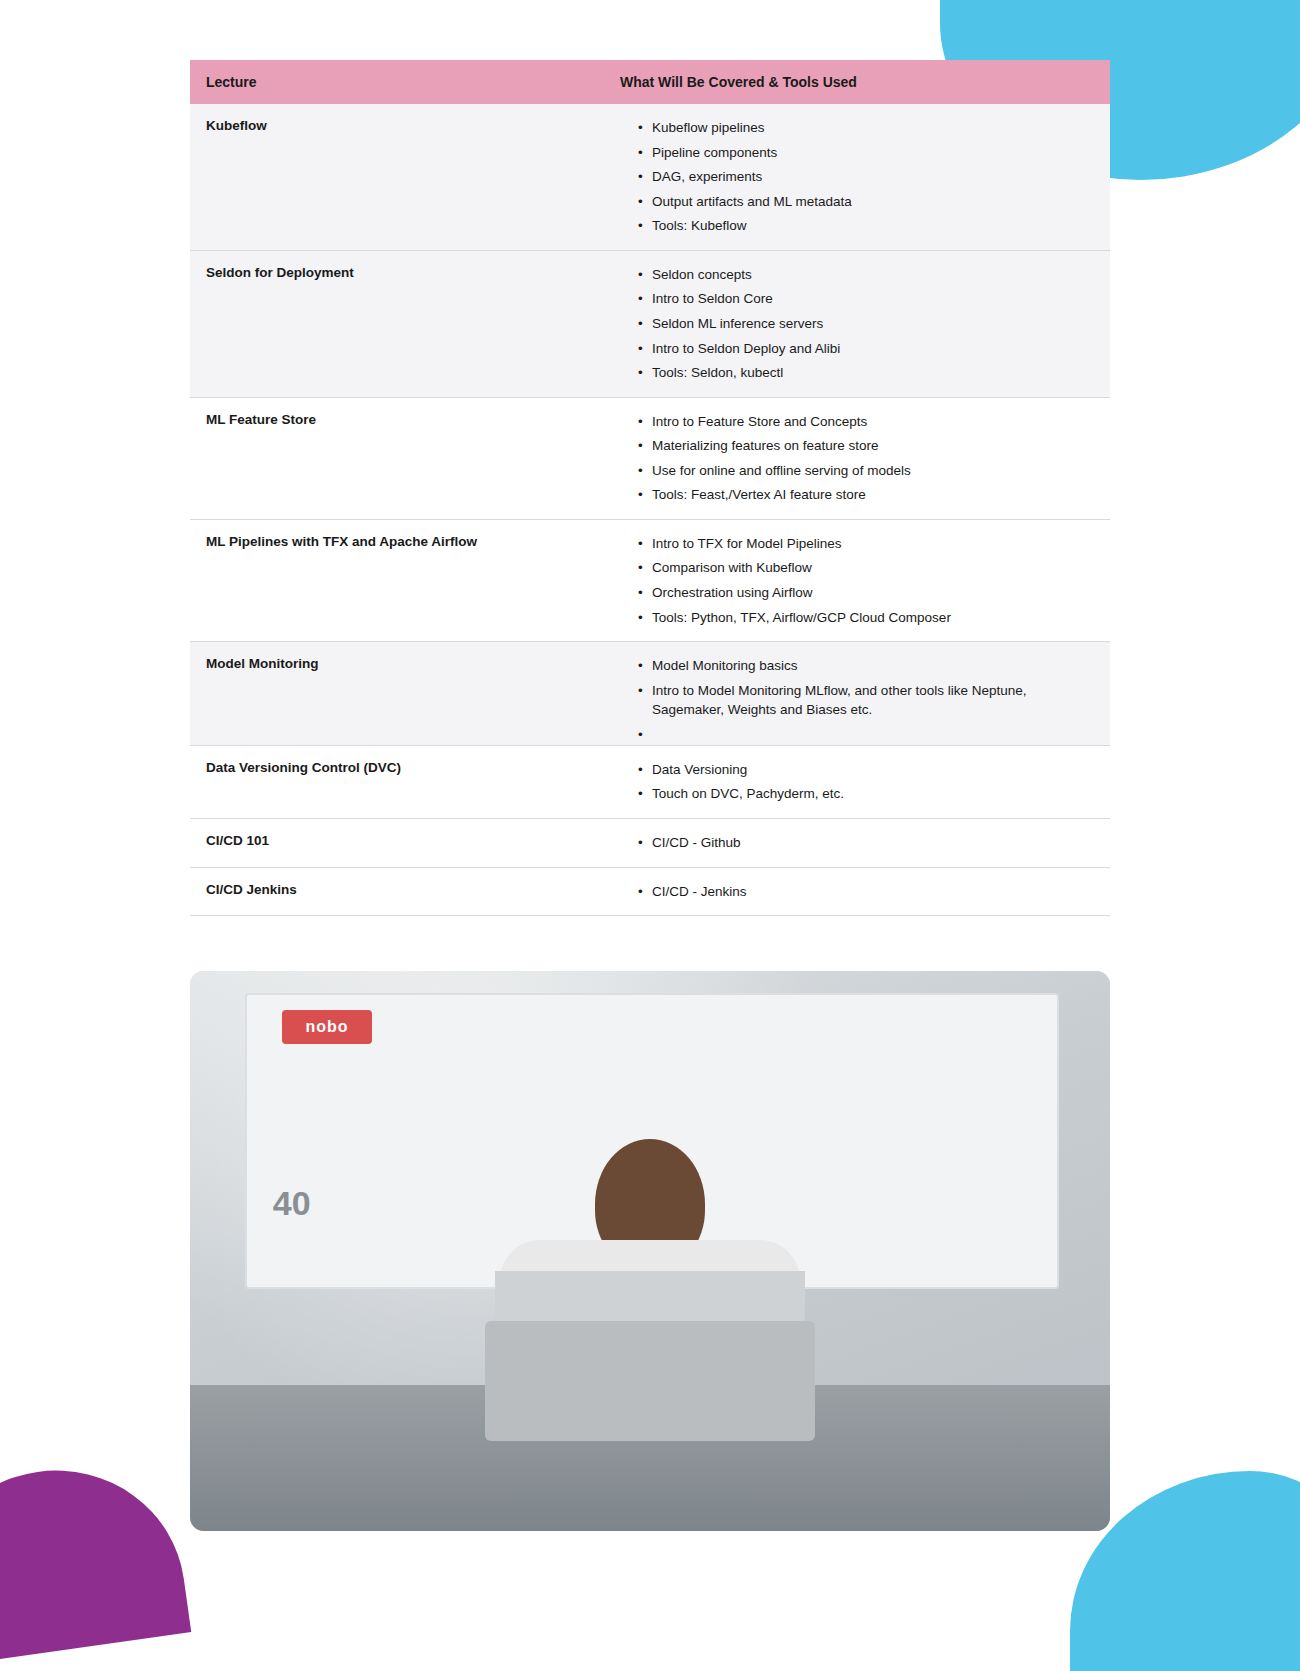| Lecture | What Will Be Covered & Tools Used |
| --- | --- |
| Kubeflow | Kubeflow pipelines Pipeline components DAG, experiments Output artifacts and ML metadata Tools: Kubeflow |
| Seldon for Deployment | Seldon concepts Intro to Seldon Core Seldon ML inference servers Intro to Seldon Deploy and Alibi Tools: Seldon, kubectl |
| ML Feature Store | Intro to Feature Store and Concepts Materializing features on feature store Use for online and offline serving of models Tools: Feast,/Vertex AI feature store |
| ML Pipelines with TFX and Apache Airflow | Intro to TFX for Model Pipelines Comparison with Kubeflow Orchestration using Airflow Tools: Python, TFX, Airflow/GCP Cloud Composer |
| Model Monitoring | Model Monitoring basics Intro to Model Monitoring MLflow, and other tools like Neptune, Sagemaker, Weights and Biases etc. |
| Data Versioning Control (DVC) | Data Versioning Touch on DVC, Pachyderm, etc. |
| CI/CD 101 | CI/CD - Github |
| CI/CD Jenkins | CI/CD - Jenkins |
nobo
40